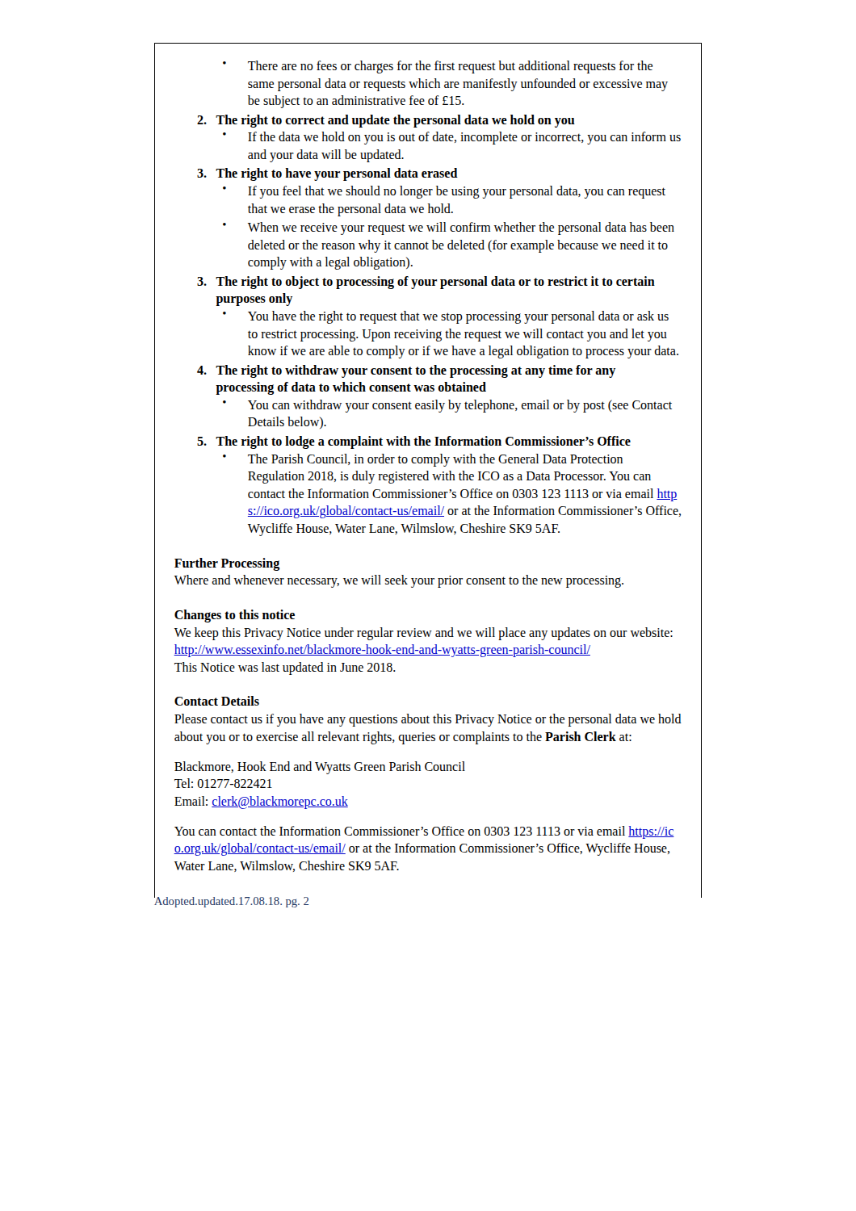There are no fees or charges for the first request but additional requests for the same personal data or requests which are manifestly unfounded or excessive may be subject to an administrative fee of £15.
2. The right to correct and update the personal data we hold on you
If the data we hold on you is out of date, incomplete or incorrect, you can inform us and your data will be updated.
3. The right to have your personal data erased
If you feel that we should no longer be using your personal data, you can request that we erase the personal data we hold.
When we receive your request we will confirm whether the personal data has been deleted or the reason why it cannot be deleted (for example because we need it to comply with a legal obligation).
3. The right to object to processing of your personal data or to restrict it to certain purposes only
You have the right to request that we stop processing your personal data or ask us to restrict processing. Upon receiving the request we will contact you and let you know if we are able to comply or if we have a legal obligation to process your data.
4. The right to withdraw your consent to the processing at any time for any processing of data to which consent was obtained
You can withdraw your consent easily by telephone, email or by post (see Contact Details below).
5. The right to lodge a complaint with the Information Commissioner’s Office
The Parish Council, in order to comply with the General Data Protection Regulation 2018, is duly registered with the ICO as a Data Processor. You can contact the Information Commissioner’s Office on 0303 123 1113 or via email https://ico.org.uk/global/contact-us/email/ or at the Information Commissioner’s Office, Wycliffe House, Water Lane, Wilmslow, Cheshire SK9 5AF.
Further Processing
Where and whenever necessary, we will seek your prior consent to the new processing.
Changes to this notice
We keep this Privacy Notice under regular review and we will place any updates on our website:
http://www.essexinfo.net/blackmore-hook-end-and-wyatts-green-parish-council/
This Notice was last updated in June 2018.
Contact Details
Please contact us if you have any questions about this Privacy Notice or the personal data we hold about you or to exercise all relevant rights, queries or complaints to the Parish Clerk at:
Blackmore, Hook End and Wyatts Green Parish Council
Tel: 01277-822421
Email: clerk@blackmorepc.co.uk
You can contact the Information Commissioner’s Office on 0303 123 1113 or via email https://ico.org.uk/global/contact-us/email/ or at the Information Commissioner’s Office, Wycliffe House, Water Lane, Wilmslow, Cheshire SK9 5AF.
Adopted.updated.17.08.18. pg. 2